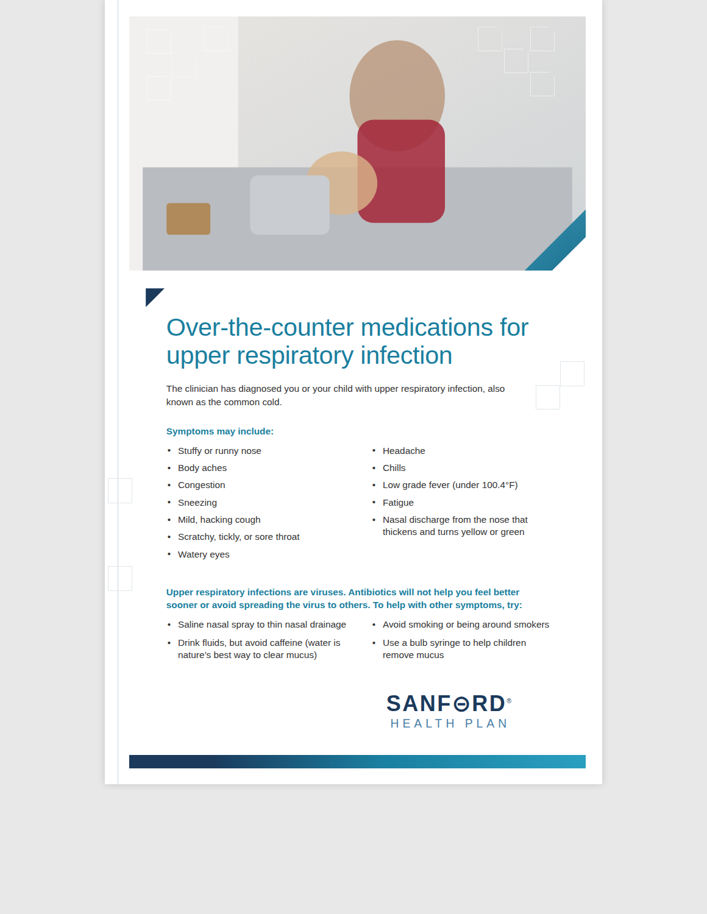Over-the-counter medications for
upper respiratory infection
The clinician has diagnosed you or your child with upper respiratory infection, also known as the common cold.
Symptoms may include:
Stuffy or runny nose
Body aches
Congestion
Sneezing
Mild, hacking cough
Scratchy, tickly, or sore throat
Watery eyes
Headache
Chills
Low grade fever (under 100.4°F)
Fatigue
Nasal discharge from the nose that thickens and turns yellow or green
Upper respiratory infections are viruses. Antibiotics will not help you feel better sooner or avoid spreading the virus to others. To help with other symptoms, try:
Saline nasal spray to thin nasal drainage
Drink fluids, but avoid caffeine (water is nature’s best way to clear mucus)
Avoid smoking or being around smokers
Use a bulb syringe to help children remove mucus
SANF⊝RD®
HEALTH PLAN